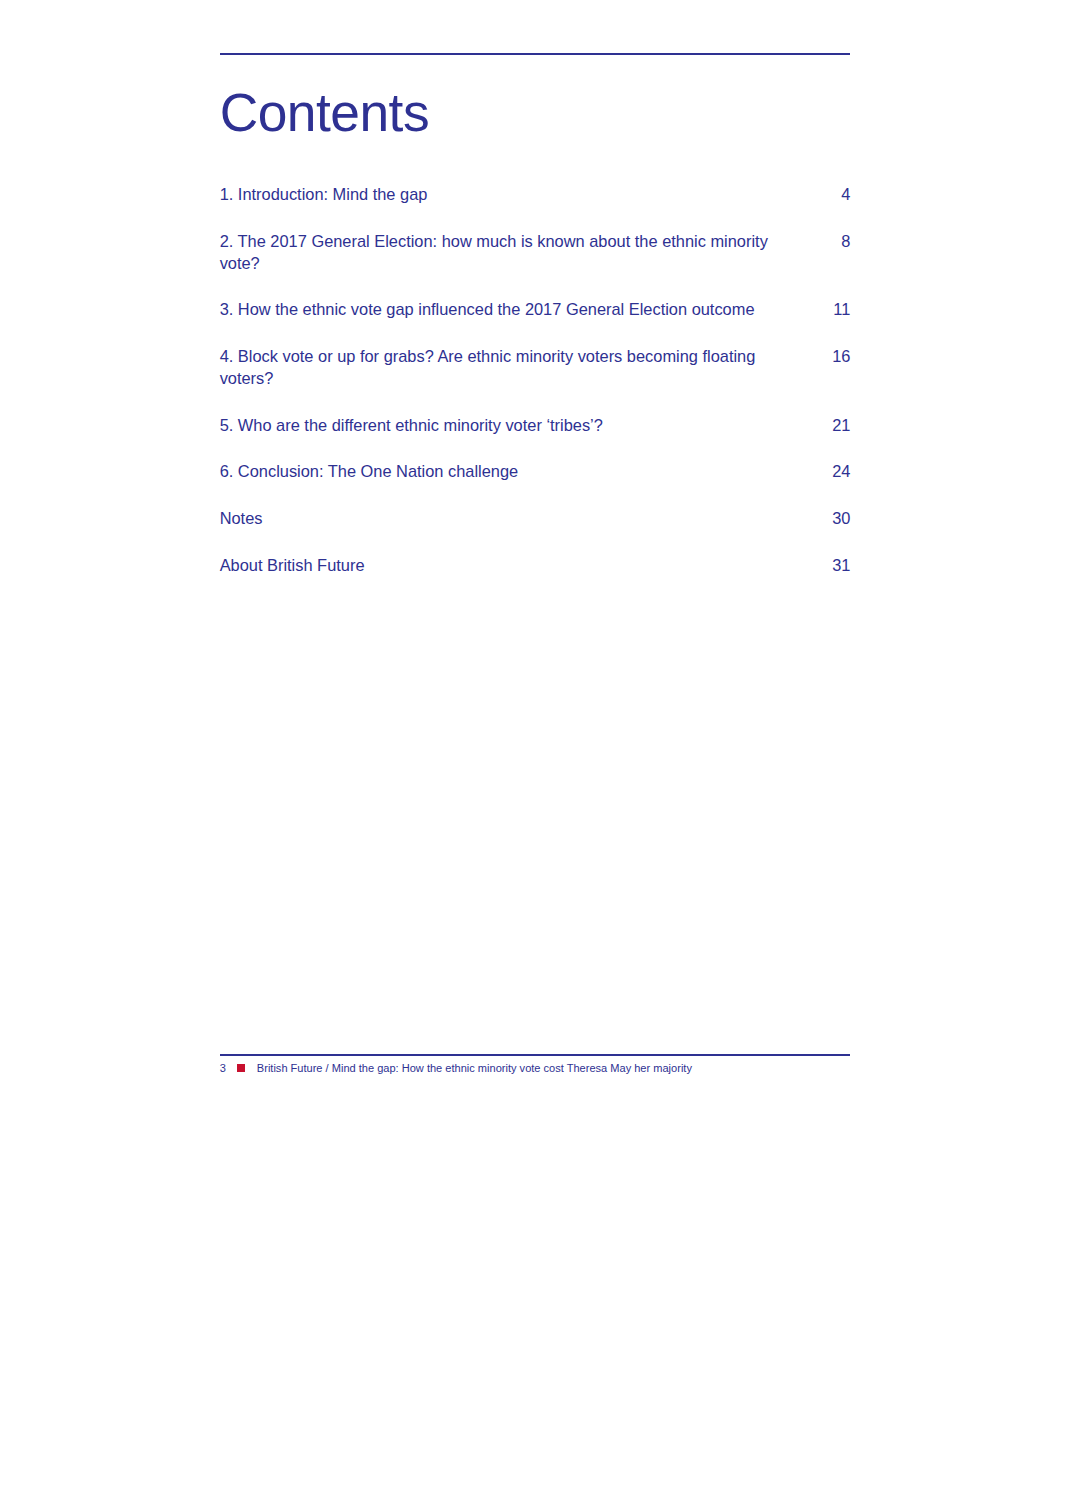Contents
1. Introduction: Mind the gap 4
2. The 2017 General Election: how much is known about the ethnic minority vote? 8
3. How the ethnic vote gap influenced the 2017 General Election outcome 11
4. Block vote or up for grabs? Are ethnic minority voters becoming floating voters? 16
5. Who are the different ethnic minority voter ‘tribes’? 21
6. Conclusion: The One Nation challenge 24
Notes 30
About British Future 31
3 British Future / Mind the gap: How the ethnic minority vote cost Theresa May her majority